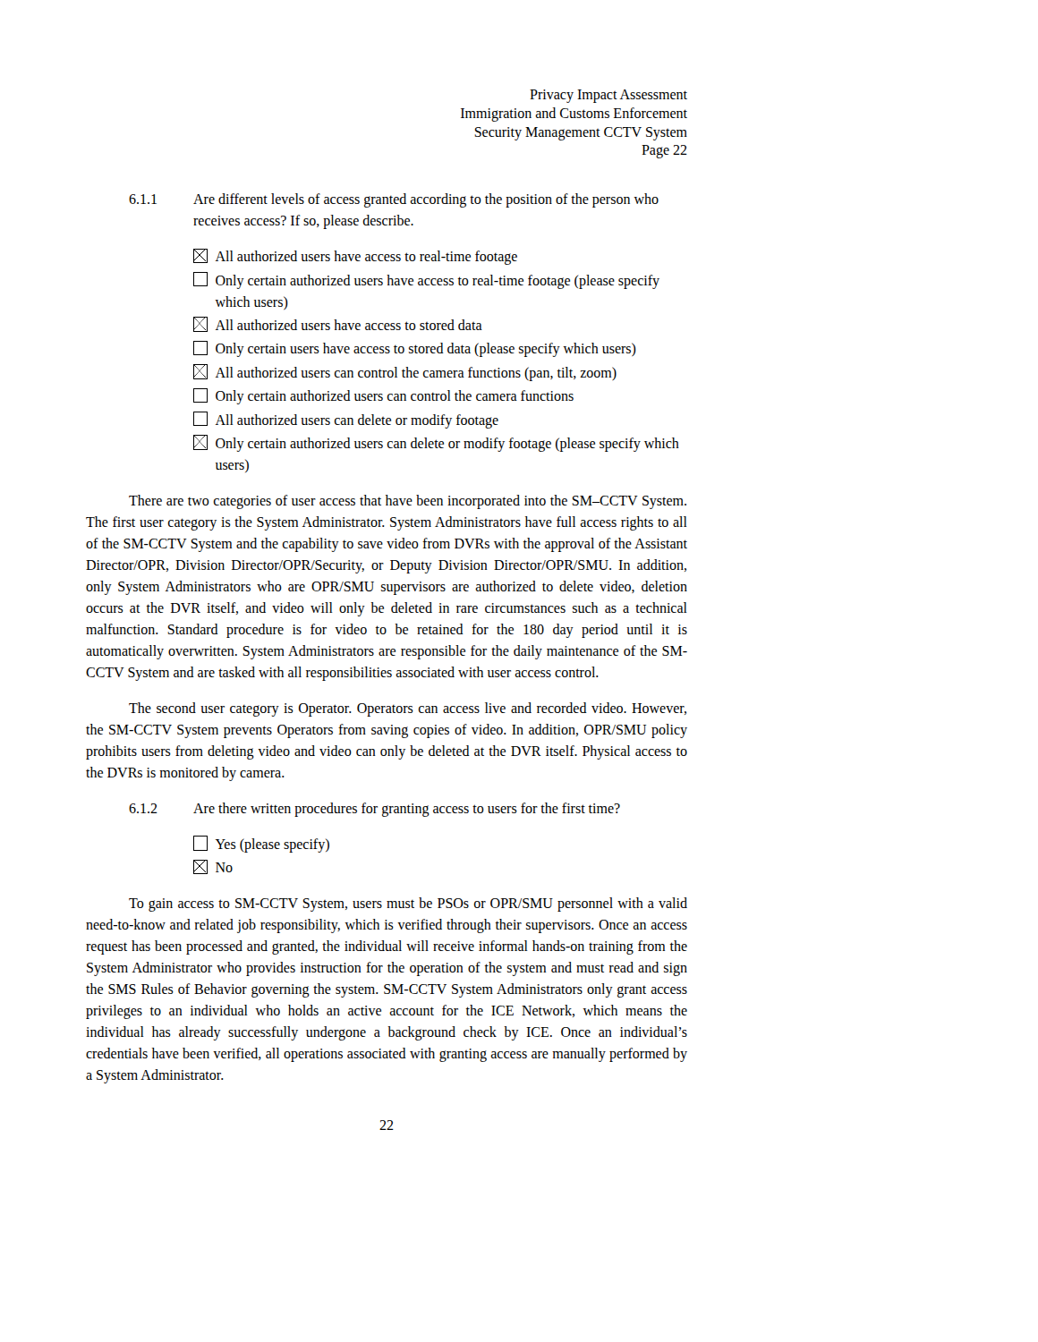Privacy Impact Assessment
Immigration and Customs Enforcement
Security Management CCTV System
Page 22
6.1.1
Are different levels of access granted according to the position of the person who receives access? If so, please describe.
All authorized users have access to real-time footage
Only certain authorized users have access to real-time footage (please specify which users)
All authorized users have access to stored data
Only certain users have access to stored data (please specify which users)
All authorized users can control the camera functions (pan, tilt, zoom)
Only certain authorized users can control the camera functions
All authorized users can delete or modify footage
Only certain authorized users can delete or modify footage (please specify which users)
There are two categories of user access that have been incorporated into the SM–CCTV System. The first user category is the System Administrator. System Administrators have full access rights to all of the SM-CCTV System and the capability to save video from DVRs with the approval of the Assistant Director/OPR, Division Director/OPR/Security, or Deputy Division Director/OPR/SMU. In addition, only System Administrators who are OPR/SMU supervisors are authorized to delete video, deletion occurs at the DVR itself, and video will only be deleted in rare circumstances such as a technical malfunction. Standard procedure is for video to be retained for the 180 day period until it is automatically overwritten. System Administrators are responsible for the daily maintenance of the SM-CCTV System and are tasked with all responsibilities associated with user access control.
The second user category is Operator. Operators can access live and recorded video. However, the SM-CCTV System prevents Operators from saving copies of video. In addition, OPR/SMU policy prohibits users from deleting video and video can only be deleted at the DVR itself. Physical access to the DVRs is monitored by camera.
6.1.2
Are there written procedures for granting access to users for the first time?
Yes (please specify)
No
To gain access to SM-CCTV System, users must be PSOs or OPR/SMU personnel with a valid need-to-know and related job responsibility, which is verified through their supervisors. Once an access request has been processed and granted, the individual will receive informal hands-on training from the System Administrator who provides instruction for the operation of the system and must read and sign the SMS Rules of Behavior governing the system. SM-CCTV System Administrators only grant access privileges to an individual who holds an active account for the ICE Network, which means the individual has already successfully undergone a background check by ICE. Once an individual’s credentials have been verified, all operations associated with granting access are manually performed by a System Administrator.
22